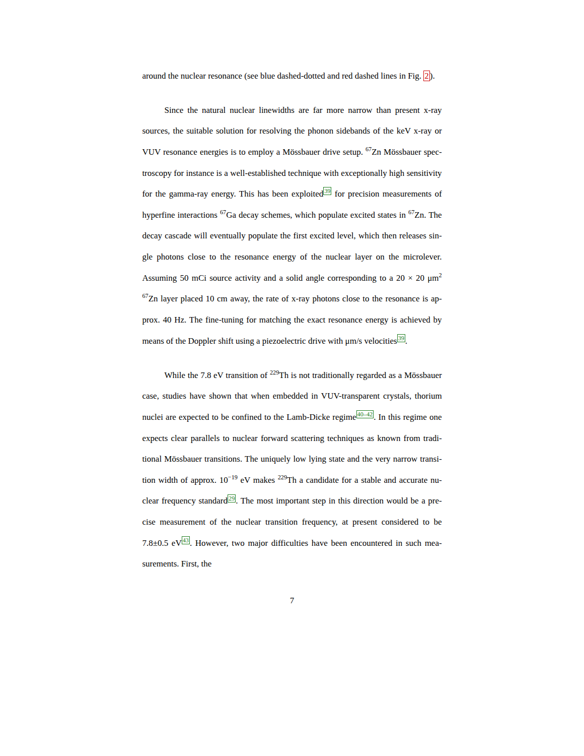around the nuclear resonance (see blue dashed-dotted and red dashed lines in Fig. 2).
Since the natural nuclear linewidths are far more narrow than present x-ray sources, the suitable solution for resolving the phonon sidebands of the keV x-ray or VUV resonance energies is to employ a Mössbauer drive setup. 67Zn Mössbauer spectroscopy for instance is a well-established technique with exceptionally high sensitivity for the gamma-ray energy. This has been exploited39 for precision measurements of hyperfine interactions 67Ga decay schemes, which populate excited states in 67Zn. The decay cascade will eventually populate the first excited level, which then releases single photons close to the resonance energy of the nuclear layer on the microlever. Assuming 50 mCi source activity and a solid angle corresponding to a 20 × 20 μm2 67Zn layer placed 10 cm away, the rate of x-ray photons close to the resonance is approx. 40 Hz. The fine-tuning for matching the exact resonance energy is achieved by means of the Doppler shift using a piezoelectric drive with μm/s velocities39.
While the 7.8 eV transition of 229Th is not traditionally regarded as a Mössbauer case, studies have shown that when embedded in VUV-transparent crystals, thorium nuclei are expected to be confined to the Lamb-Dicke regime40–42. In this regime one expects clear parallels to nuclear forward scattering techniques as known from traditional Mössbauer transitions. The uniquely low lying state and the very narrow transition width of approx. 10−19 eV makes 229Th a candidate for a stable and accurate nuclear frequency standard29. The most important step in this direction would be a precise measurement of the nuclear transition frequency, at present considered to be 7.8±0.5 eV43. However, two major difficulties have been encountered in such measurements. First, the
7